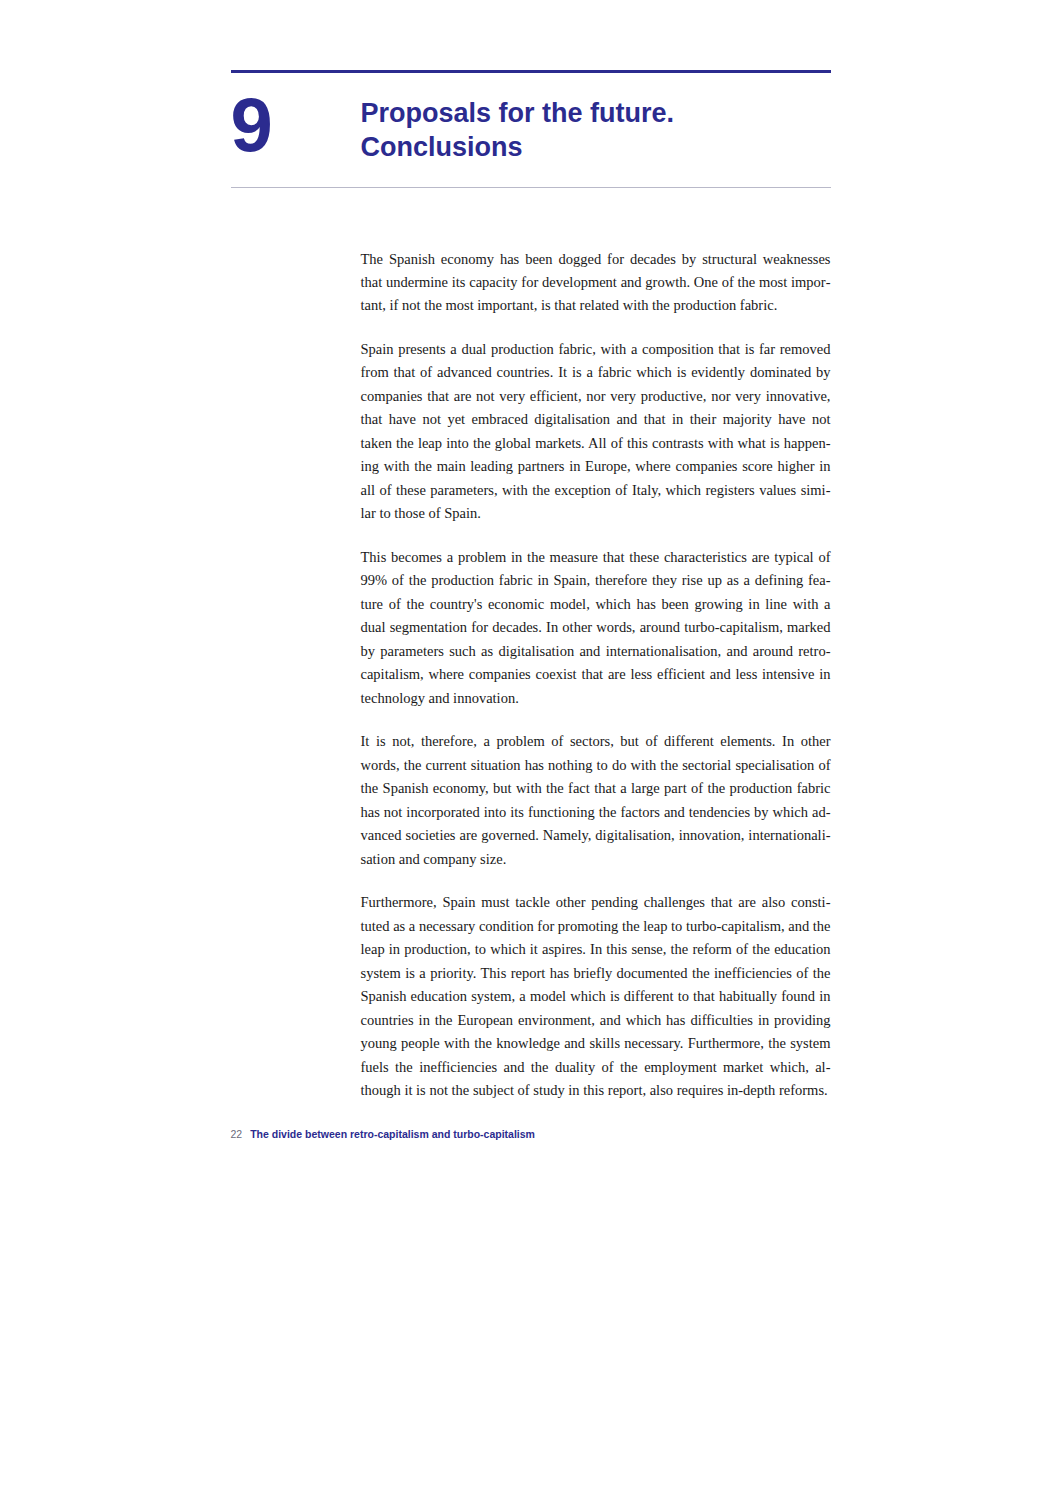9
Proposals for the future.
Conclusions
The Spanish economy has been dogged for decades by structural weaknesses that undermine its capacity for development and growth. One of the most important, if not the most important, is that related with the production fabric.
Spain presents a dual production fabric, with a composition that is far removed from that of advanced countries. It is a fabric which is evidently dominated by companies that are not very efficient, nor very productive, nor very innovative, that have not yet embraced digitalisation and that in their majority have not taken the leap into the global markets. All of this contrasts with what is happening with the main leading partners in Europe, where companies score higher in all of these parameters, with the exception of Italy, which registers values similar to those of Spain.
This becomes a problem in the measure that these characteristics are typical of 99% of the production fabric in Spain, therefore they rise up as a defining feature of the country's economic model, which has been growing in line with a dual segmentation for decades. In other words, around turbo-capitalism, marked by parameters such as digitalisation and internationalisation, and around retro-capitalism, where companies coexist that are less efficient and less intensive in technology and innovation.
It is not, therefore, a problem of sectors, but of different elements. In other words, the current situation has nothing to do with the sectorial specialisation of the Spanish economy, but with the fact that a large part of the production fabric has not incorporated into its functioning the factors and tendencies by which advanced societies are governed. Namely, digitalisation, innovation, internationalisation and company size.
Furthermore, Spain must tackle other pending challenges that are also constituted as a necessary condition for promoting the leap to turbo-capitalism, and the leap in production, to which it aspires. In this sense, the reform of the education system is a priority. This report has briefly documented the inefficiencies of the Spanish education system, a model which is different to that habitually found in countries in the European environment, and which has difficulties in providing young people with the knowledge and skills necessary. Furthermore, the system fuels the inefficiencies and the duality of the employment market which, although it is not the subject of study in this report, also requires in-depth reforms.
22 The divide between retro-capitalism and turbo-capitalism